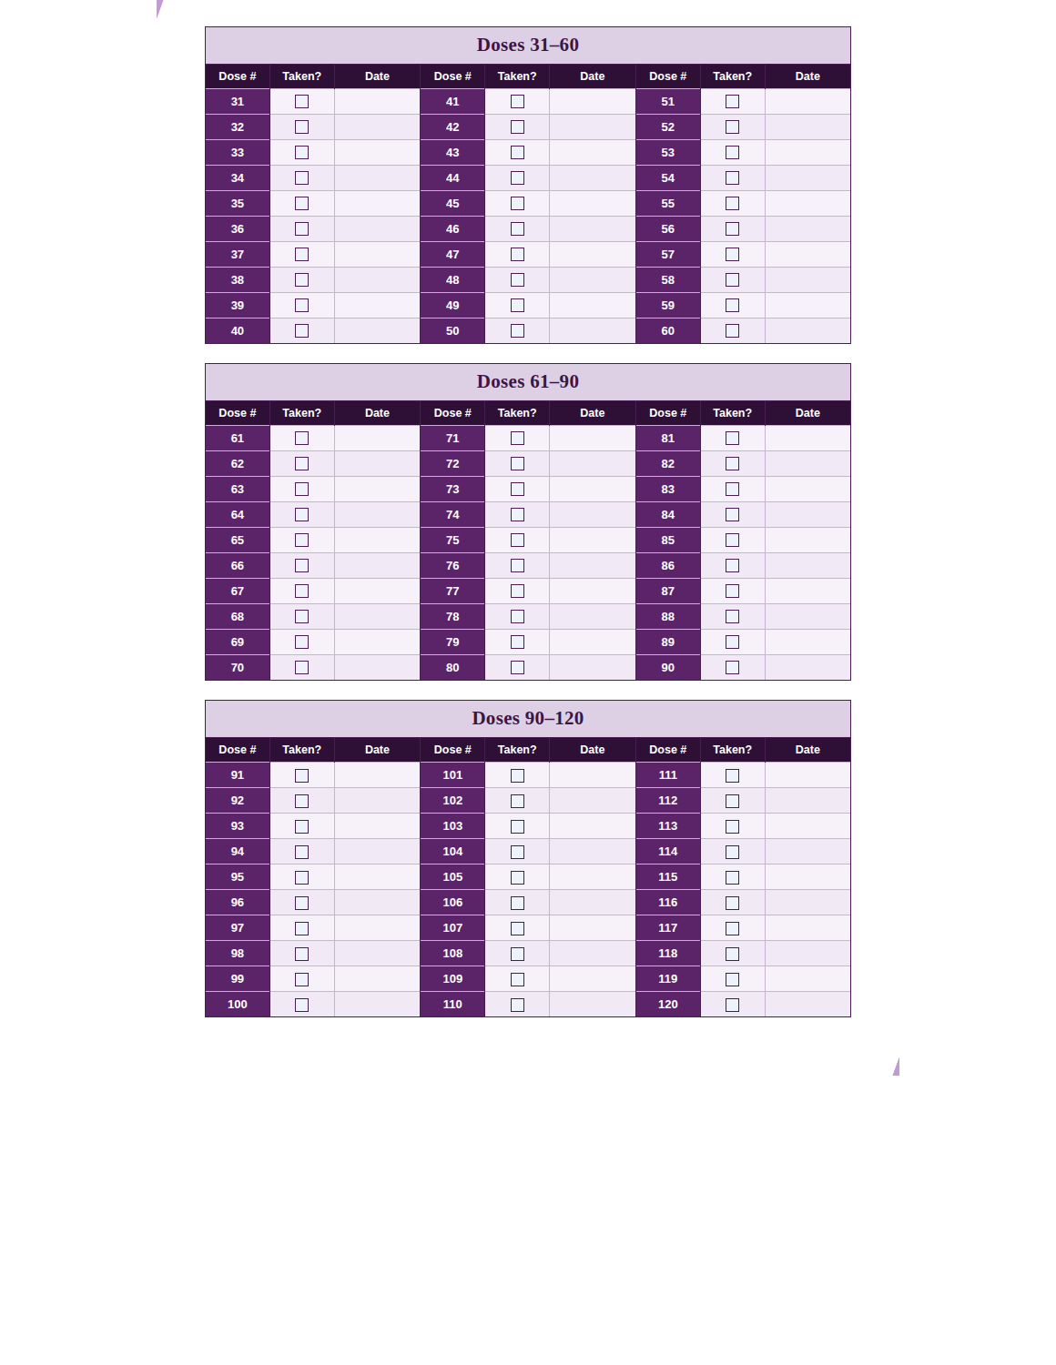Doses 31–60
| Dose # | Taken? | Date |
| --- | --- | --- |
| 31 | | |
| 32 | | |
| 33 | | |
| 34 | | |
| 35 | | |
| 36 | | |
| 37 | | |
| 38 | | |
| 39 | | |
| 40 | | |
| Dose # | Taken? | Date |
| --- | --- | --- |
| 41 | | |
| 42 | | |
| 43 | | |
| 44 | | |
| 45 | | |
| 46 | | |
| 47 | | |
| 48 | | |
| 49 | | |
| 50 | | |
| Dose # | Taken? | Date |
| --- | --- | --- |
| 51 | | |
| 52 | | |
| 53 | | |
| 54 | | |
| 55 | | |
| 56 | | |
| 57 | | |
| 58 | | |
| 59 | | |
| 60 | | |
Doses 61–90
| Dose # | Taken? | Date |
| --- | --- | --- |
| 61 | | |
| 62 | | |
| 63 | | |
| 64 | | |
| 65 | | |
| 66 | | |
| 67 | | |
| 68 | | |
| 69 | | |
| 70 | | |
| Dose # | Taken? | Date |
| --- | --- | --- |
| 71 | | |
| 72 | | |
| 73 | | |
| 74 | | |
| 75 | | |
| 76 | | |
| 77 | | |
| 78 | | |
| 79 | | |
| 80 | | |
| Dose # | Taken? | Date |
| --- | --- | --- |
| 81 | | |
| 82 | | |
| 83 | | |
| 84 | | |
| 85 | | |
| 86 | | |
| 87 | | |
| 88 | | |
| 89 | | |
| 90 | | |
Doses 90–120
| Dose # | Taken? | Date |
| --- | --- | --- |
| 91 | | |
| 92 | | |
| 93 | | |
| 94 | | |
| 95 | | |
| 96 | | |
| 97 | | |
| 98 | | |
| 99 | | |
| 100 | | |
| Dose # | Taken? | Date |
| --- | --- | --- |
| 101 | | |
| 102 | | |
| 103 | | |
| 104 | | |
| 105 | | |
| 106 | | |
| 107 | | |
| 108 | | |
| 109 | | |
| 110 | | |
| Dose # | Taken? | Date |
| --- | --- | --- |
| 111 | | |
| 112 | | |
| 113 | | |
| 114 | | |
| 115 | | |
| 116 | | |
| 117 | | |
| 118 | | |
| 119 | | |
| 120 | | |